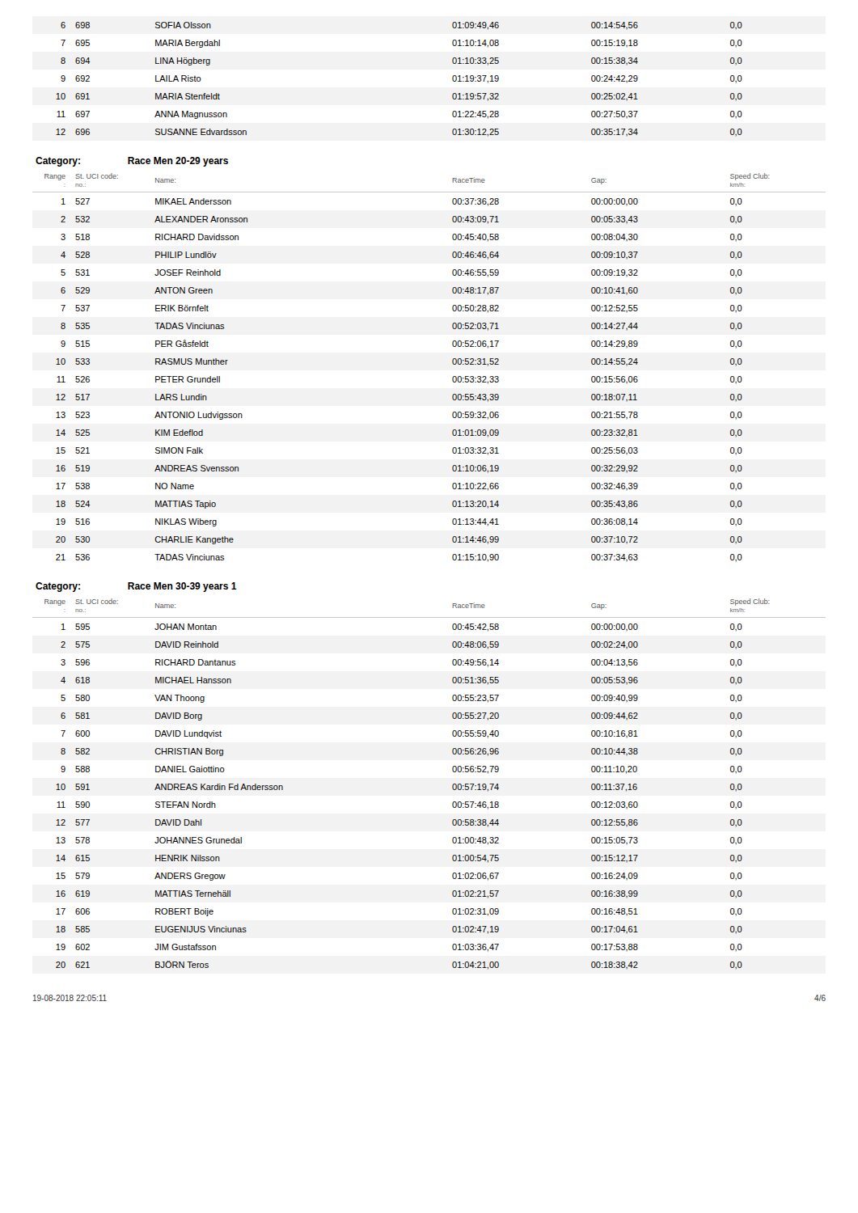| 6 | 698 | SOFIA Olsson | 01:09:49,46 | 00:14:54,56 | 0,0 |
| 7 | 695 | MARIA Bergdahl | 01:10:14,08 | 00:15:19,18 | 0,0 |
| 8 | 694 | LINA Högberg | 01:10:33,25 | 00:15:38,34 | 0,0 |
| 9 | 692 | LAILA Risto | 01:19:37,19 | 00:24:42,29 | 0,0 |
| 10 | 691 | MARIA Stenfeldt | 01:19:57,32 | 00:25:02,41 | 0,0 |
| 11 | 697 | ANNA Magnusson | 01:22:45,28 | 00:27:50,37 | 0,0 |
| 12 | 696 | SUSANNE Edvardsson | 01:30:12,25 | 00:35:17,34 | 0,0 |
Category:
Race Men 20-29 years
| Range : | St. UCI code: no.: | Name: | RaceTime | Gap: | Speed Club: km/h: |
| 1 | 527 | MIKAEL Andersson | 00:37:36,28 | 00:00:00,00 | 0,0 |
| 2 | 532 | ALEXANDER Aronsson | 00:43:09,71 | 00:05:33,43 | 0,0 |
| 3 | 518 | RICHARD Davidsson | 00:45:40,58 | 00:08:04,30 | 0,0 |
| 4 | 528 | PHILIP Lundlöv | 00:46:46,64 | 00:09:10,37 | 0,0 |
| 5 | 531 | JOSEF Reinhold | 00:46:55,59 | 00:09:19,32 | 0,0 |
| 6 | 529 | ANTON Green | 00:48:17,87 | 00:10:41,60 | 0,0 |
| 7 | 537 | ERIK Börnfelt | 00:50:28,82 | 00:12:52,55 | 0,0 |
| 8 | 535 | TADAS Vinciunas | 00:52:03,71 | 00:14:27,44 | 0,0 |
| 9 | 515 | PER Gåsfeldt | 00:52:06,17 | 00:14:29,89 | 0,0 |
| 10 | 533 | RASMUS Munther | 00:52:31,52 | 00:14:55,24 | 0,0 |
| 11 | 526 | PETER Grundell | 00:53:32,33 | 00:15:56,06 | 0,0 |
| 12 | 517 | LARS Lundin | 00:55:43,39 | 00:18:07,11 | 0,0 |
| 13 | 523 | ANTONIO Ludvigsson | 00:59:32,06 | 00:21:55,78 | 0,0 |
| 14 | 525 | KIM Edeflod | 01:01:09,09 | 00:23:32,81 | 0,0 |
| 15 | 521 | SIMON Falk | 01:03:32,31 | 00:25:56,03 | 0,0 |
| 16 | 519 | ANDREAS Svensson | 01:10:06,19 | 00:32:29,92 | 0,0 |
| 17 | 538 | NO Name | 01:10:22,66 | 00:32:46,39 | 0,0 |
| 18 | 524 | MATTIAS Tapio | 01:13:20,14 | 00:35:43,86 | 0,0 |
| 19 | 516 | NIKLAS Wiberg | 01:13:44,41 | 00:36:08,14 | 0,0 |
| 20 | 530 | CHARLIE Kangethe | 01:14:46,99 | 00:37:10,72 | 0,0 |
| 21 | 536 | TADAS Vinciunas | 01:15:10,90 | 00:37:34,63 | 0,0 |
Category:
Race Men 30-39 years 1
| Range : | St. UCI code: no.: | Name: | RaceTime | Gap: | Speed Club: km/h: |
| 1 | 595 | JOHAN Montan | 00:45:42,58 | 00:00:00,00 | 0,0 |
| 2 | 575 | DAVID Reinhold | 00:48:06,59 | 00:02:24,00 | 0,0 |
| 3 | 596 | RICHARD Dantanus | 00:49:56,14 | 00:04:13,56 | 0,0 |
| 4 | 618 | MICHAEL Hansson | 00:51:36,55 | 00:05:53,96 | 0,0 |
| 5 | 580 | VAN Thoong | 00:55:23,57 | 00:09:40,99 | 0,0 |
| 6 | 581 | DAVID Borg | 00:55:27,20 | 00:09:44,62 | 0,0 |
| 7 | 600 | DAVID Lundqvist | 00:55:59,40 | 00:10:16,81 | 0,0 |
| 8 | 582 | CHRISTIAN Borg | 00:56:26,96 | 00:10:44,38 | 0,0 |
| 9 | 588 | DANIEL Gaiottino | 00:56:52,79 | 00:11:10,20 | 0,0 |
| 10 | 591 | ANDREAS Kardin Fd Andersson | 00:57:19,74 | 00:11:37,16 | 0,0 |
| 11 | 590 | STEFAN Nordh | 00:57:46,18 | 00:12:03,60 | 0,0 |
| 12 | 577 | DAVID Dahl | 00:58:38,44 | 00:12:55,86 | 0,0 |
| 13 | 578 | JOHANNES Grunedal | 01:00:48,32 | 00:15:05,73 | 0,0 |
| 14 | 615 | HENRIK Nilsson | 01:00:54,75 | 00:15:12,17 | 0,0 |
| 15 | 579 | ANDERS Gregow | 01:02:06,67 | 00:16:24,09 | 0,0 |
| 16 | 619 | MATTIAS Ternehäll | 01:02:21,57 | 00:16:38,99 | 0,0 |
| 17 | 606 | ROBERT Boije | 01:02:31,09 | 00:16:48,51 | 0,0 |
| 18 | 585 | EUGENIJUS Vinciunas | 01:02:47,19 | 00:17:04,61 | 0,0 |
| 19 | 602 | JIM Gustafsson | 01:03:36,47 | 00:17:53,88 | 0,0 |
| 20 | 621 | BJÖRN Teros | 01:04:21,00 | 00:18:38,42 | 0,0 |
19-08-2018 22:05:11 4/6